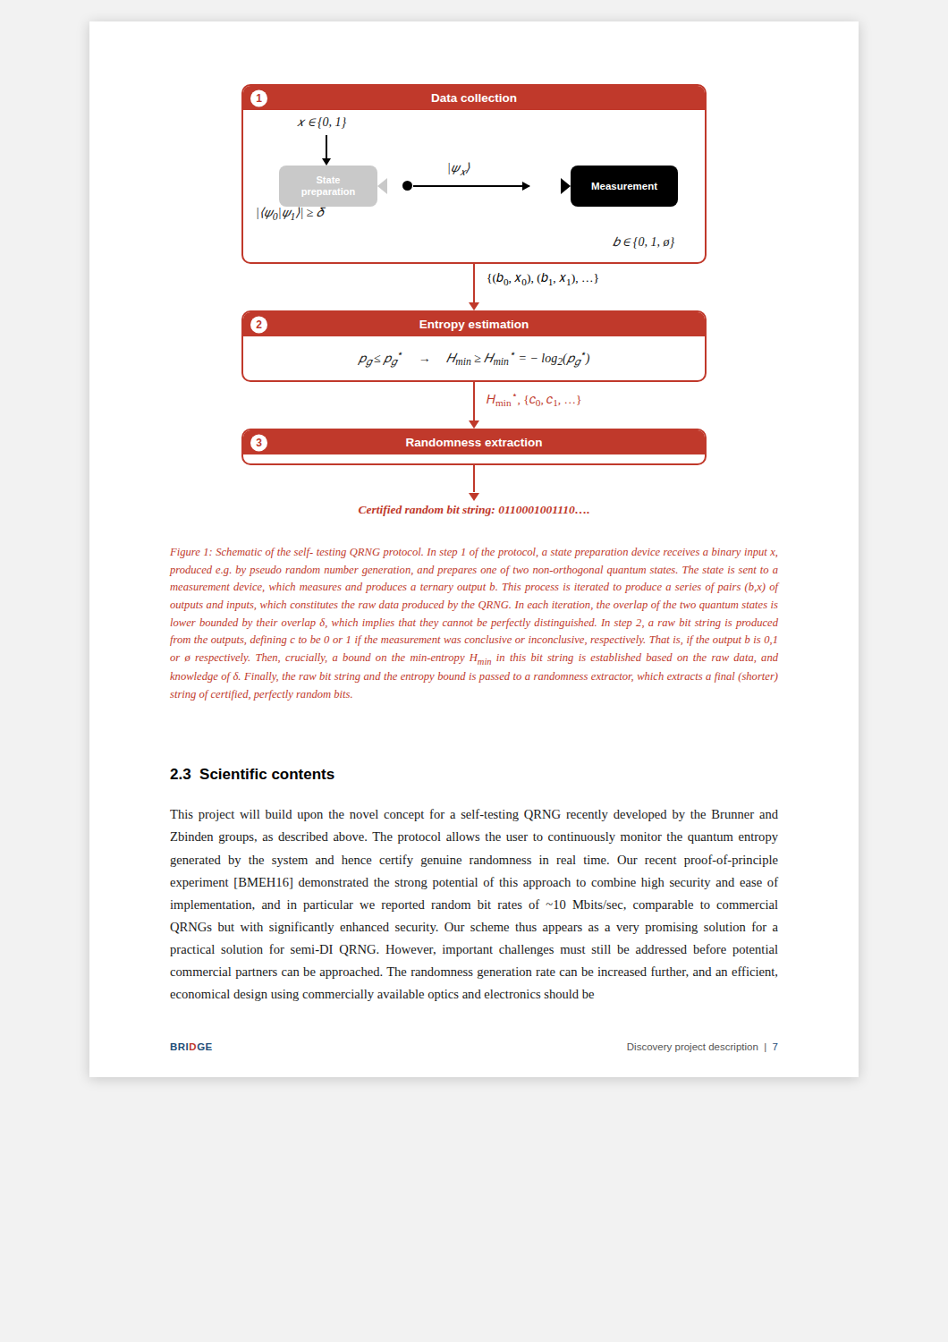1 Data collection
𝑥 ∈ {0, 1}
State
preparation
|𝜓𝑥⟩
Measurement
|⟨𝜓0|𝜓1⟩| ≥ 𝛿
𝑏 ∈ {0, 1, ø}
{(𝑏0, 𝑥0), (𝑏1, 𝑥1), …}
2 Entropy estimation
𝑝𝑔 ≤ 𝑝𝑔⋆ → 𝐻min ≥ 𝐻min⋆ = − log2(𝑝𝑔⋆)
𝐻min⋆, {𝑐0, 𝑐1, …}
3 Randomness extraction
Certified random bit string: 0110001001110….
Figure 1: Schematic of the self- testing QRNG protocol. In step 1 of the protocol, a state preparation device receives a binary input x, produced e.g. by pseudo random number generation, and prepares one of two non-orthogonal quantum states. The state is sent to a measurement device, which measures and produces a ternary output b. This process is iterated to produce a series of pairs (b,x) of outputs and inputs, which constitutes the raw data produced by the QRNG. In each iteration, the overlap of the two quantum states is lower bounded by their overlap δ, which implies that they cannot be perfectly distinguished. In step 2, a raw bit string is produced from the outputs, defining c to be 0 or 1 if the measurement was conclusive or inconclusive, respectively. That is, if the output b is 0,1 or ø respectively. Then, crucially, a bound on the min-entropy Hmin in this bit string is established based on the raw data, and knowledge of δ. Finally, the raw bit string and the entropy bound is passed to a randomness extractor, which extracts a final (shorter) string of certified, perfectly random bits.
2.3 Scientific contents
This project will build upon the novel concept for a self-testing QRNG recently developed by the Brunner and Zbinden groups, as described above. The protocol allows the user to continuously monitor the quantum entropy generated by the system and hence certify genuine randomness in real time. Our recent proof-of-principle experiment [BMEH16] demonstrated the strong potential of this approach to combine high security and ease of implementation, and in particular we reported random bit rates of ~10 Mbits/sec, comparable to commercial QRNGs but with significantly enhanced security. Our scheme thus appears as a very promising solution for a practical solution for semi-DI QRNG. However, important challenges must still be addressed before potential commercial partners can be approached. The randomness generation rate can be increased further, and an efficient, economical design using commercially available optics and electronics should be
BRIDGE
Discovery project description | 7